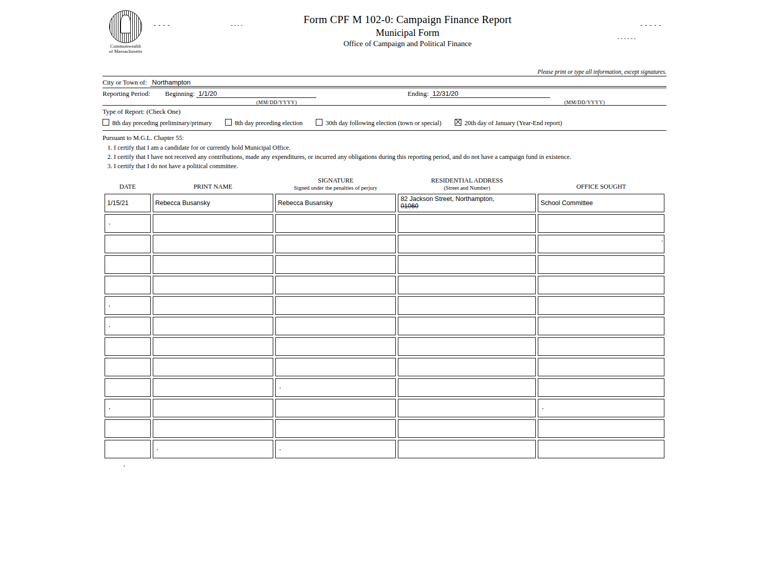Commonwealth
of Massachusetts
Form CPF M 102-0: Campaign Finance Report
Municipal Form
Office of Campaign and Political Finance
- - - -
- - - -
- - - - -
- - - - - -
Please print or type all information, except signatures.
City or Town of:
Northampton
Reporting Period: Beginning: 1/1/20 (MM/DD/YYYY)
Ending: 12/31/20 (MM/DD/YYYY)
Type of Report: (Check One)
8th day preceding preliminary/primary 8th day preceding election 30th day following election (town or special) 20th day of January (Year-End report)
Pursuant to M.G.L. Chapter 55:
I certify that I am a candidate for or currently hold Municipal Office.
I certify that I have not received any contributions, made any expenditures, or incurred any obligations during this reporting period, and do not have a campaign fund in existence.
I certify that I do not have a political committee.
| DATE | PRINT NAME | SIGNATURE Signed under the penalties of perjury | RESIDENTIAL ADDRESS (Street and Number) | OFFICE SOUGHT |
| --- | --- | --- | --- | --- |
| 1/15/21 | Rebecca Busansky | Rebecca Busansky | 82 Jackson Street, Northampton, 01060 | School Committee |
·